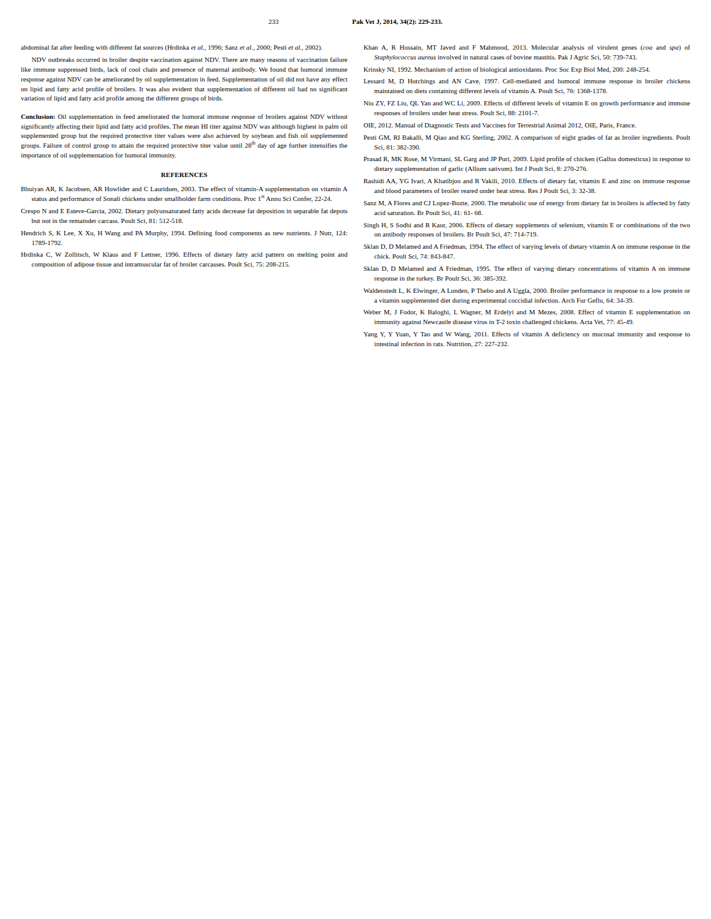233 Pak Vet J, 2014, 34(2): 229-233.
abdominal fat after feeding with different fat sources (Hrdinka et al., 1996; Sanz et al., 2000; Pesti et al., 2002).
NDV outbreaks occurred in broiler despite vaccination against NDV. There are many reasons of vaccination failure like immune suppressed birds, lack of cool chain and presence of maternal antibody. We found that humoral immune response against NDV can be ameliorated by oil supplementation in feed. Supplementation of oil did not have any effect on lipid and fatty acid profile of broilers. It was also evident that supplementation of different oil had no significant variation of lipid and fatty acid profile among the different groups of birds.
Conclusion: Oil supplementation in feed ameliorated the humoral immune response of broilers against NDV without significantly affecting their lipid and fatty acid profiles. The mean HI titer against NDV was although highest in palm oil supplemented group but the required protective titer values were also achieved by soybean and fish oil supplemented groups. Failure of control group to attain the required protective titer value until 28th day of age further intensifies the importance of oil supplementation for humoral immunity.
REFERENCES
Bhuiyan AR, K Jacobsen, AR Howlider and C Lauridsen, 2003. The effect of vitamin-A supplementation on vitamin A status and performance of Sonali chickens under smallholder farm conditions. Proc 1st Annu Sci Confer, 22-24.
Crespo N and E Esteve-Garcia, 2002. Dietary polyunsaturated fatty acids decrease fat deposition in separable fat depots but not in the remainder carcass. Poult Sci, 81: 512-518.
Hendrich S, K Lee, X Xu, H Wang and PA Murphy, 1994. Defining food components as new nutrients. J Nutr, 124: 1789-1792.
Hrdinka C, W Zollitsch, W Klaus and F Lettner, 1996. Effects of dietary fatty acid pattern on melting point and composition of adipose tissue and intramuscular fat of broiler carcasses. Poult Sci, 75: 208-215.
Khan A, R Hussain, MT Javed and F Mahmood, 2013. Molecular analysis of virulent genes (coa and spa) of Staphylococcus aureus involved in natural cases of bovine mastitis. Pak J Agric Sci, 50: 739-743.
Krinsky NI, 1992. Mechanism of action of biological antioxidants. Proc Soc Exp Biol Med, 200: 248-254.
Lessard M, D Hutchings and AN Cave, 1997. Cell-mediated and humoral immune response in broiler chickens maintained on diets containing different levels of vitamin A. Poult Sci, 76: 1368-1378.
Niu ZY, FZ Liu, QL Yan and WC Li, 2009. Effects of different levels of vitamin E on growth performance and immune responses of broilers under heat stress. Poult Sci, 88: 2101-7.
OIE, 2012. Manual of Diagnostic Tests and Vaccines for Terrestrial Animal 2012, OIE, Paris, France.
Pesti GM, RI Bakalli, M Qiao and KG Sterling, 2002. A comparison of eight grades of fat as broiler ingredients. Poult Sci, 81: 382-390.
Prasad R, MK Rose, M Virmani, SL Garg and JP Puri, 2009. Lipid profile of chicken (Gallus domesticus) in response to dietary supplementation of garlic (Allium sativum). Int J Poult Sci, 8: 270-276.
Rashidi AA, YG Ivari, A Khatibjoo and R Vakili, 2010. Effects of dietary fat, vitamin E and zinc on immune response and blood parameters of broiler reared under heat stress. Res J Poult Sci, 3: 32-38.
Sanz M, A Flores and CJ Lopez-Bozte, 2000. The metabolic use of energy from dietary fat in broilers is affected by fatty acid saturation. Br Poult Sci, 41: 61- 68.
Singh H, S Sodhi and R Kaur, 2006. Effects of dietary supplements of selenium, vitamin E or combinations of the two on antibody responses of broilers. Br Poult Sci, 47: 714-719.
Sklan D, D Melamed and A Friedman, 1994. The effect of varying levels of dietary vitamin A on immune response in the chick. Poult Sci, 74: 843-847.
Sklan D, D Melamed and A Friedman, 1995. The effect of varying dietary concentrations of vitamin A on immune response in the turkey. Br Poult Sci, 36: 385-392.
Waldenstedt L, K Elwinger, A Lunden, P Thebo and A Uggla, 2000. Broiler performance in response to a low protein or a vitamin supplemented diet during experimental coccidial infection. Arch Fur Geflu, 64: 34-39.
Weber M, J Fodor, K Baloghi, L Wagner, M Erdelyi and M Mezes, 2008. Effect of vitamin E supplementation on immunity against Newcastle disease virus in T-2 toxin challenged chickens. Acta Vet, 77: 45-49.
Yang Y, Y Yuan, Y Tao and W Wang, 2011. Effects of vitamin A deficiency on mucosal immunity and response to intestinal infection in rats. Nutrition, 27: 227-232.